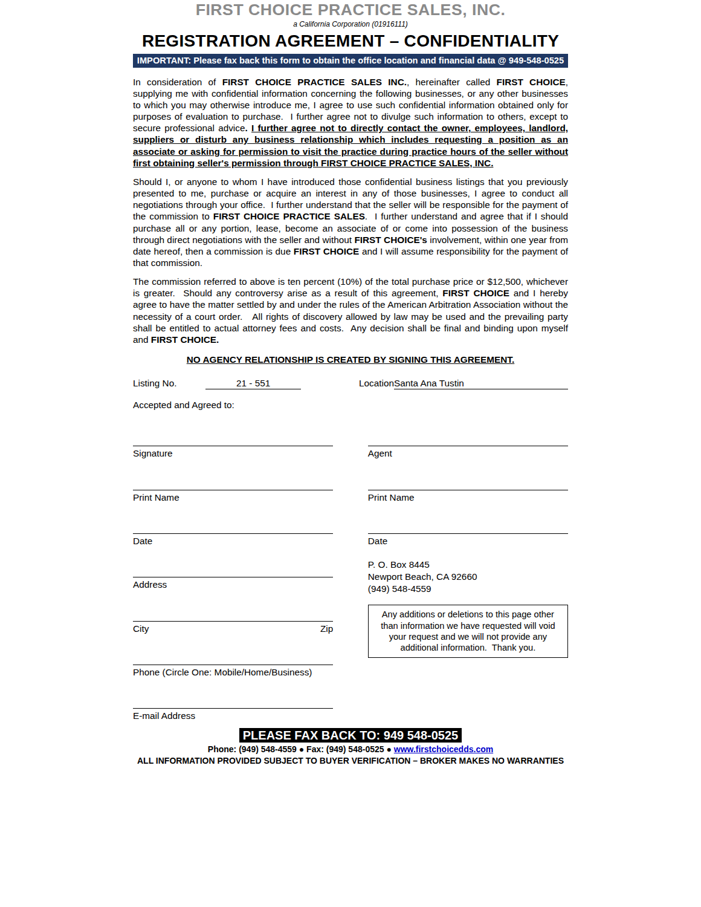FIRST CHOICE PRACTICE SALES, INC.
a California Corporation (01916111)
REGISTRATION AGREEMENT – CONFIDENTIALITY
IMPORTANT: Please fax back this form to obtain the office location and financial data @ 949-548-0525
In consideration of FIRST CHOICE PRACTICE SALES INC., hereinafter called FIRST CHOICE, supplying me with confidential information concerning the following businesses, or any other businesses to which you may otherwise introduce me, I agree to use such confidential information obtained only for purposes of evaluation to purchase. I further agree not to divulge such information to others, except to secure professional advice. I further agree not to directly contact the owner, employees, landlord, suppliers or disturb any business relationship which includes requesting a position as an associate or asking for permission to visit the practice during practice hours of the seller without first obtaining seller's permission through FIRST CHOICE PRACTICE SALES, INC.
Should I, or anyone to whom I have introduced those confidential business listings that you previously presented to me, purchase or acquire an interest in any of those businesses, I agree to conduct all negotiations through your office. I further understand that the seller will be responsible for the payment of the commission to FIRST CHOICE PRACTICE SALES. I further understand and agree that if I should purchase all or any portion, lease, become an associate of or come into possession of the business through direct negotiations with the seller and without FIRST CHOICE's involvement, within one year from date hereof, then a commission is due FIRST CHOICE and I will assume responsibility for the payment of that commission.
The commission referred to above is ten percent (10%) of the total purchase price or $12,500, whichever is greater. Should any controversy arise as a result of this agreement, FIRST CHOICE and I hereby agree to have the matter settled by and under the rules of the American Arbitration Association without the necessity of a court order. All rights of discovery allowed by law may be used and the prevailing party shall be entitled to actual attorney fees and costs. Any decision shall be final and binding upon myself and FIRST CHOICE.
NO AGENCY RELATIONSHIP IS CREATED BY SIGNING THIS AGREEMENT.
| Listing No. | 21 - 551 | | Location | Santa Ana Tustin |
Accepted and Agreed to:
| Signature | | Agent |
| Print Name | | Print Name |
| Date | | Date |
| Address | | P. O. Box 8445 Newport Beach, CA 92660 (949) 548-4559 |
| City Zip | | Any additions or deletions to this page other than information we have requested will void your request and we will not provide any additional information. Thank you. |
| Phone (Circle One: Mobile/Home/Business) | |
| E-mail Address | |
PLEASE FAX BACK TO: 949 548-0525
Phone: (949) 548-4559 ● Fax: (949) 548-0525 ● www.firstchoicedds.com
ALL INFORMATION PROVIDED SUBJECT TO BUYER VERIFICATION – BROKER MAKES NO WARRANTIES